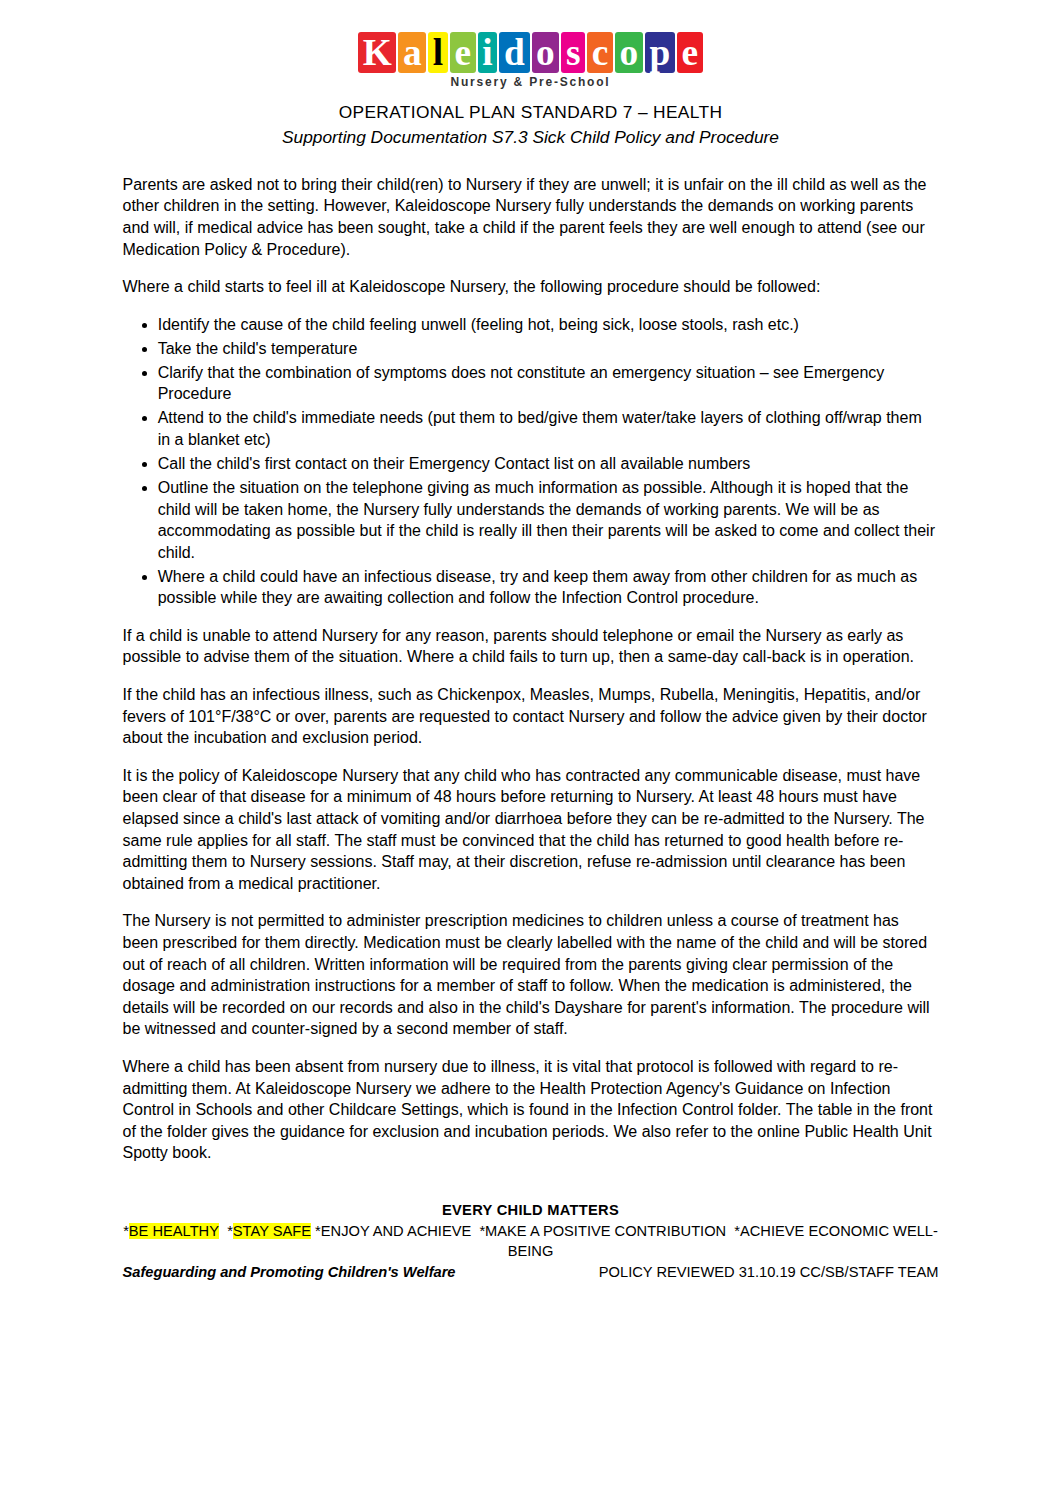Kaleidoscope
Nursery & Pre-School
OPERATIONAL PLAN STANDARD 7 – HEALTH
Supporting Documentation S7.3 Sick Child Policy and Procedure
Parents are asked not to bring their child(ren) to Nursery if they are unwell; it is unfair on the ill child as well as the other children in the setting. However, Kaleidoscope Nursery fully understands the demands on working parents and will, if medical advice has been sought, take a child if the parent feels they are well enough to attend (see our Medication Policy & Procedure).
Where a child starts to feel ill at Kaleidoscope Nursery, the following procedure should be followed:
Identify the cause of the child feeling unwell (feeling hot, being sick, loose stools, rash etc.)
Take the child's temperature
Clarify that the combination of symptoms does not constitute an emergency situation – see Emergency Procedure
Attend to the child's immediate needs (put them to bed/give them water/take layers of clothing off/wrap them in a blanket etc)
Call the child's first contact on their Emergency Contact list on all available numbers
Outline the situation on the telephone giving as much information as possible. Although it is hoped that the child will be taken home, the Nursery fully understands the demands of working parents. We will be as accommodating as possible but if the child is really ill then their parents will be asked to come and collect their child.
Where a child could have an infectious disease, try and keep them away from other children for as much as possible while they are awaiting collection and follow the Infection Control procedure.
If a child is unable to attend Nursery for any reason, parents should telephone or email the Nursery as early as possible to advise them of the situation. Where a child fails to turn up, then a same-day call-back is in operation.
If the child has an infectious illness, such as Chickenpox, Measles, Mumps, Rubella, Meningitis, Hepatitis, and/or fevers of 101°F/38°C or over, parents are requested to contact Nursery and follow the advice given by their doctor about the incubation and exclusion period.
It is the policy of Kaleidoscope Nursery that any child who has contracted any communicable disease, must have been clear of that disease for a minimum of 48 hours before returning to Nursery. At least 48 hours must have elapsed since a child's last attack of vomiting and/or diarrhoea before they can be re-admitted to the Nursery. The same rule applies for all staff. The staff must be convinced that the child has returned to good health before re-admitting them to Nursery sessions. Staff may, at their discretion, refuse re-admission until clearance has been obtained from a medical practitioner.
The Nursery is not permitted to administer prescription medicines to children unless a course of treatment has been prescribed for them directly. Medication must be clearly labelled with the name of the child and will be stored out of reach of all children. Written information will be required from the parents giving clear permission of the dosage and administration instructions for a member of staff to follow. When the medication is administered, the details will be recorded on our records and also in the child's Dayshare for parent's information. The procedure will be witnessed and counter-signed by a second member of staff.
Where a child has been absent from nursery due to illness, it is vital that protocol is followed with regard to re-admitting them. At Kaleidoscope Nursery we adhere to the Health Protection Agency's Guidance on Infection Control in Schools and other Childcare Settings, which is found in the Infection Control folder. The table in the front of the folder gives the guidance for exclusion and incubation periods. We also refer to the online Public Health Unit Spotty book.
EVERY CHILD MATTERS
*BE HEALTHY *STAY SAFE *ENJOY AND ACHIEVE *MAKE A POSITIVE CONTRIBUTION *ACHIEVE ECONOMIC WELL-BEING
Safeguarding and Promoting Children's Welfare
POLICY REVIEWED 31.10.19 CC/SB/STAFF TEAM